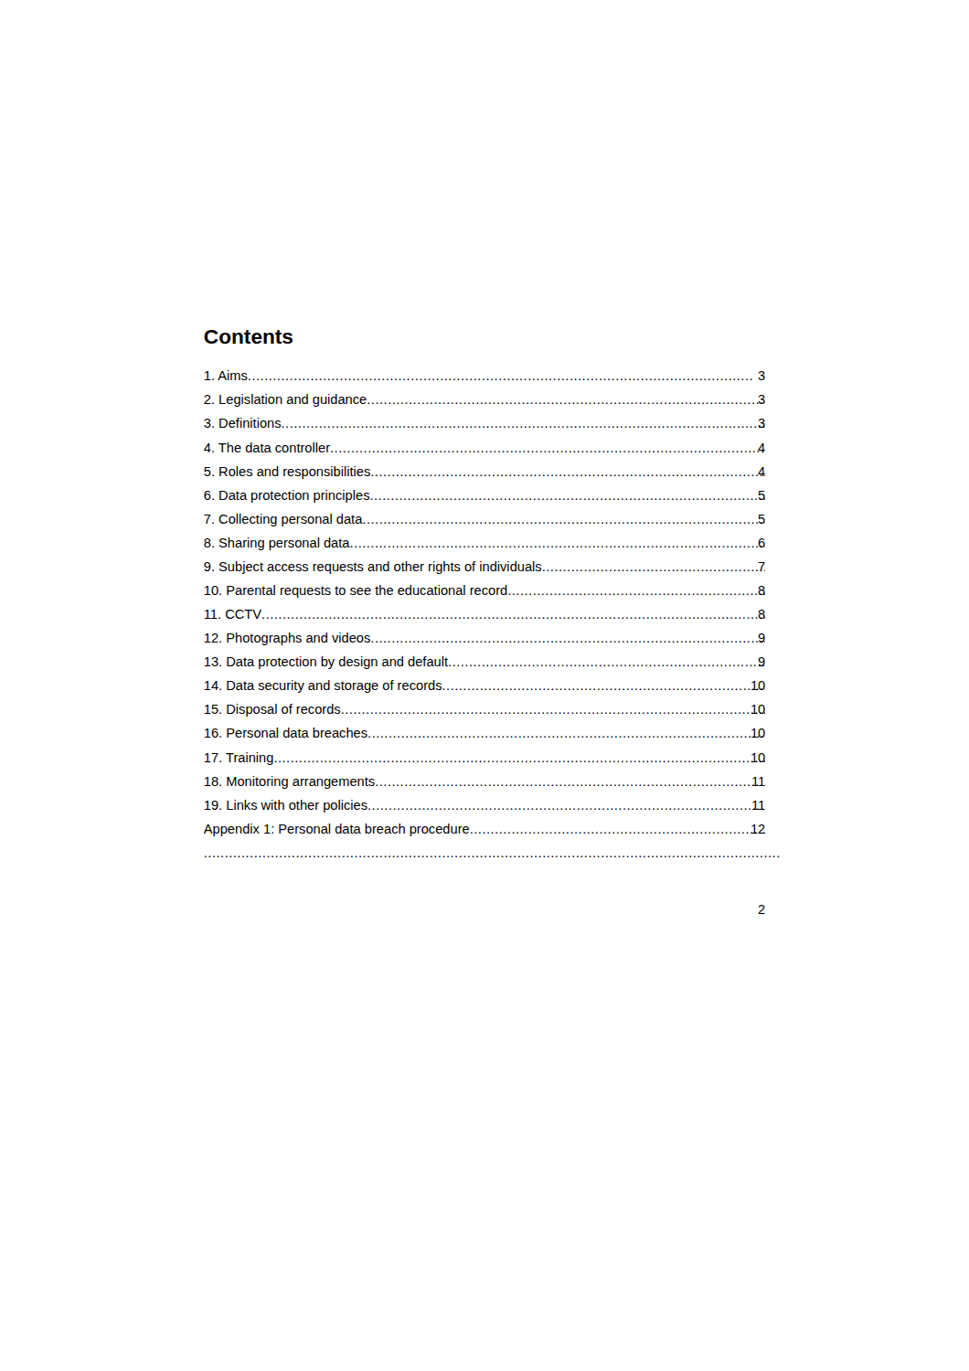Contents
31. Aims.........................................................................................................................
32. Legislation and guidance.....................................................................................................
33. Definitions.............................................................................................................................
44. The data controller................................................................................................................
45. Roles and responsibilities....................................................................................................
56. Data protection principles.....................................................................................................
57. Collecting personal data.......................................................................................................
68. Sharing personal data..........................................................................................................
79. Subject access requests and other rights of individuals.........................................................
810. Parental requests to see the educational record................................................................
811. CCTV.................................................................................................................................
912. Photographs and videos.....................................................................................................
913. Data protection by design and default.................................................................................
1014. Data security and storage of records..................................................................................
1015. Disposal of records............................................................................................................
1016. Personal data breaches.....................................................................................................
1017. Training...............................................................................................................................
1118. Monitoring arrangements..................................................................................................
1119. Links with other policies....................................................................................................
12 Appendix 1: Personal data breach procedure..........................................................................
..........................................................................................................................................
2